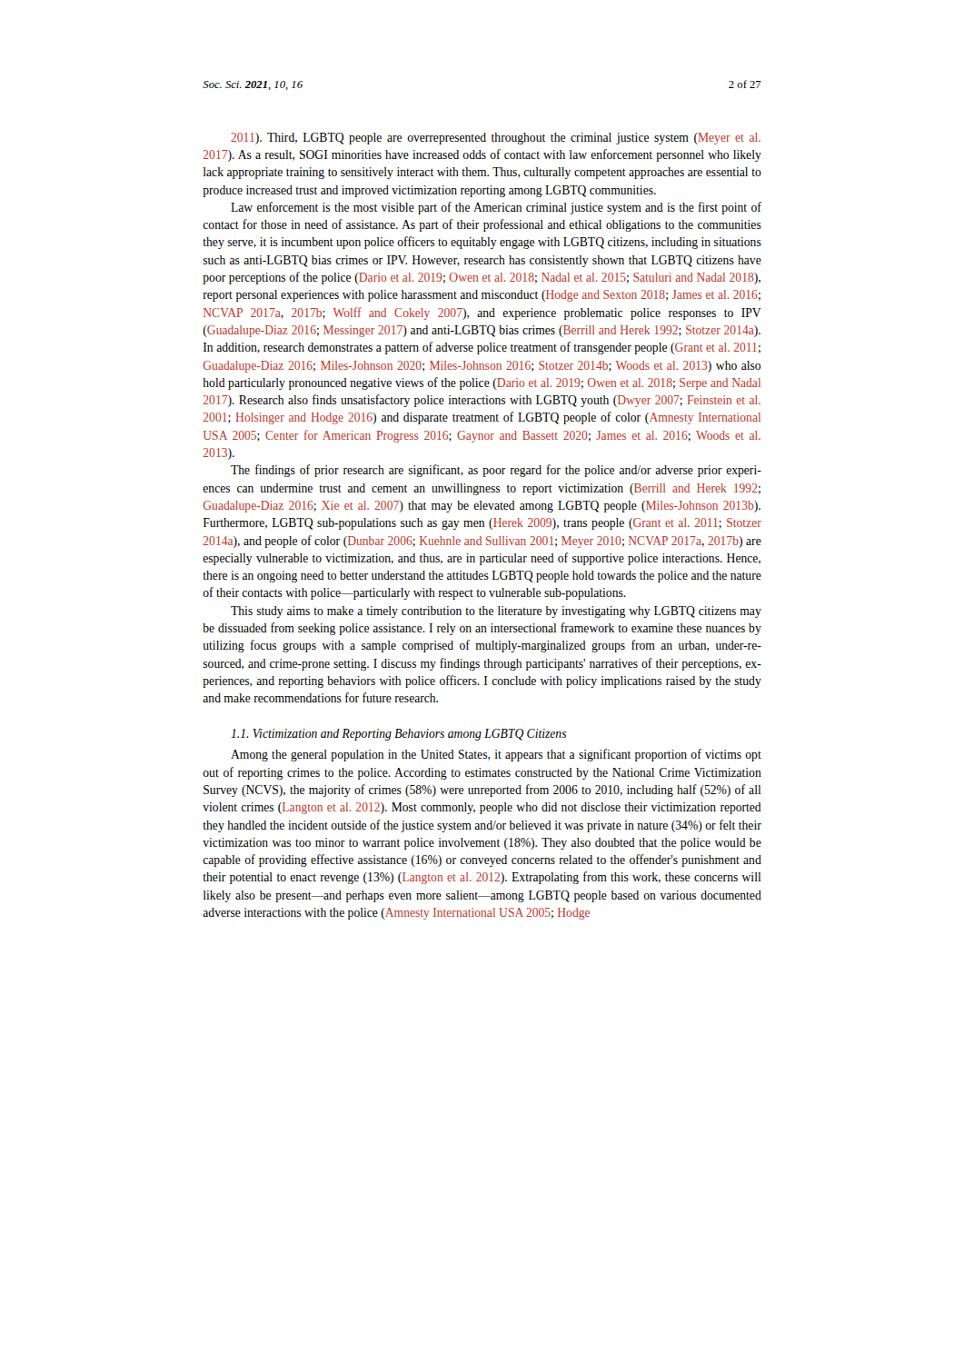Soc. Sci. 2021, 10, 16 2 of 27
2011). Third, LGBTQ people are overrepresented throughout the criminal justice system (Meyer et al. 2017). As a result, SOGI minorities have increased odds of contact with law enforcement personnel who likely lack appropriate training to sensitively interact with them. Thus, culturally competent approaches are essential to produce increased trust and improved victimization reporting among LGBTQ communities.
Law enforcement is the most visible part of the American criminal justice system and is the first point of contact for those in need of assistance. As part of their professional and ethical obligations to the communities they serve, it is incumbent upon police officers to equitably engage with LGBTQ citizens, including in situations such as anti-LGBTQ bias crimes or IPV. However, research has consistently shown that LGBTQ citizens have poor perceptions of the police (Dario et al. 2019; Owen et al. 2018; Nadal et al. 2015; Satuluri and Nadal 2018), report personal experiences with police harassment and misconduct (Hodge and Sexton 2018; James et al. 2016; NCVAP 2017a, 2017b; Wolff and Cokely 2007), and experience problematic police responses to IPV (Guadalupe-Diaz 2016; Messinger 2017) and anti-LGBTQ bias crimes (Berrill and Herek 1992; Stotzer 2014a). In addition, research demonstrates a pattern of adverse police treatment of transgender people (Grant et al. 2011; Guadalupe-Diaz 2016; Miles-Johnson 2020; Miles-Johnson 2016; Stotzer 2014b; Woods et al. 2013) who also hold particularly pronounced negative views of the police (Dario et al. 2019; Owen et al. 2018; Serpe and Nadal 2017). Research also finds unsatisfactory police interactions with LGBTQ youth (Dwyer 2007; Feinstein et al. 2001; Holsinger and Hodge 2016) and disparate treatment of LGBTQ people of color (Amnesty International USA 2005; Center for American Progress 2016; Gaynor and Bassett 2020; James et al. 2016; Woods et al. 2013).
The findings of prior research are significant, as poor regard for the police and/or adverse prior experiences can undermine trust and cement an unwillingness to report victimization (Berrill and Herek 1992; Guadalupe-Diaz 2016; Xie et al. 2007) that may be elevated among LGBTQ people (Miles-Johnson 2013b). Furthermore, LGBTQ sub-populations such as gay men (Herek 2009), trans people (Grant et al. 2011; Stotzer 2014a), and people of color (Dunbar 2006; Kuehnle and Sullivan 2001; Meyer 2010; NCVAP 2017a, 2017b) are especially vulnerable to victimization, and thus, are in particular need of supportive police interactions. Hence, there is an ongoing need to better understand the attitudes LGBTQ people hold towards the police and the nature of their contacts with police—particularly with respect to vulnerable sub-populations.
This study aims to make a timely contribution to the literature by investigating why LGBTQ citizens may be dissuaded from seeking police assistance. I rely on an intersectional framework to examine these nuances by utilizing focus groups with a sample comprised of multiply-marginalized groups from an urban, under-resourced, and crime-prone setting. I discuss my findings through participants' narratives of their perceptions, experiences, and reporting behaviors with police officers. I conclude with policy implications raised by the study and make recommendations for future research.
1.1. Victimization and Reporting Behaviors among LGBTQ Citizens
Among the general population in the United States, it appears that a significant proportion of victims opt out of reporting crimes to the police. According to estimates constructed by the National Crime Victimization Survey (NCVS), the majority of crimes (58%) were unreported from 2006 to 2010, including half (52%) of all violent crimes (Langton et al. 2012). Most commonly, people who did not disclose their victimization reported they handled the incident outside of the justice system and/or believed it was private in nature (34%) or felt their victimization was too minor to warrant police involvement (18%). They also doubted that the police would be capable of providing effective assistance (16%) or conveyed concerns related to the offender's punishment and their potential to enact revenge (13%) (Langton et al. 2012). Extrapolating from this work, these concerns will likely also be present—and perhaps even more salient—among LGBTQ people based on various documented adverse interactions with the police (Amnesty International USA 2005; Hodge